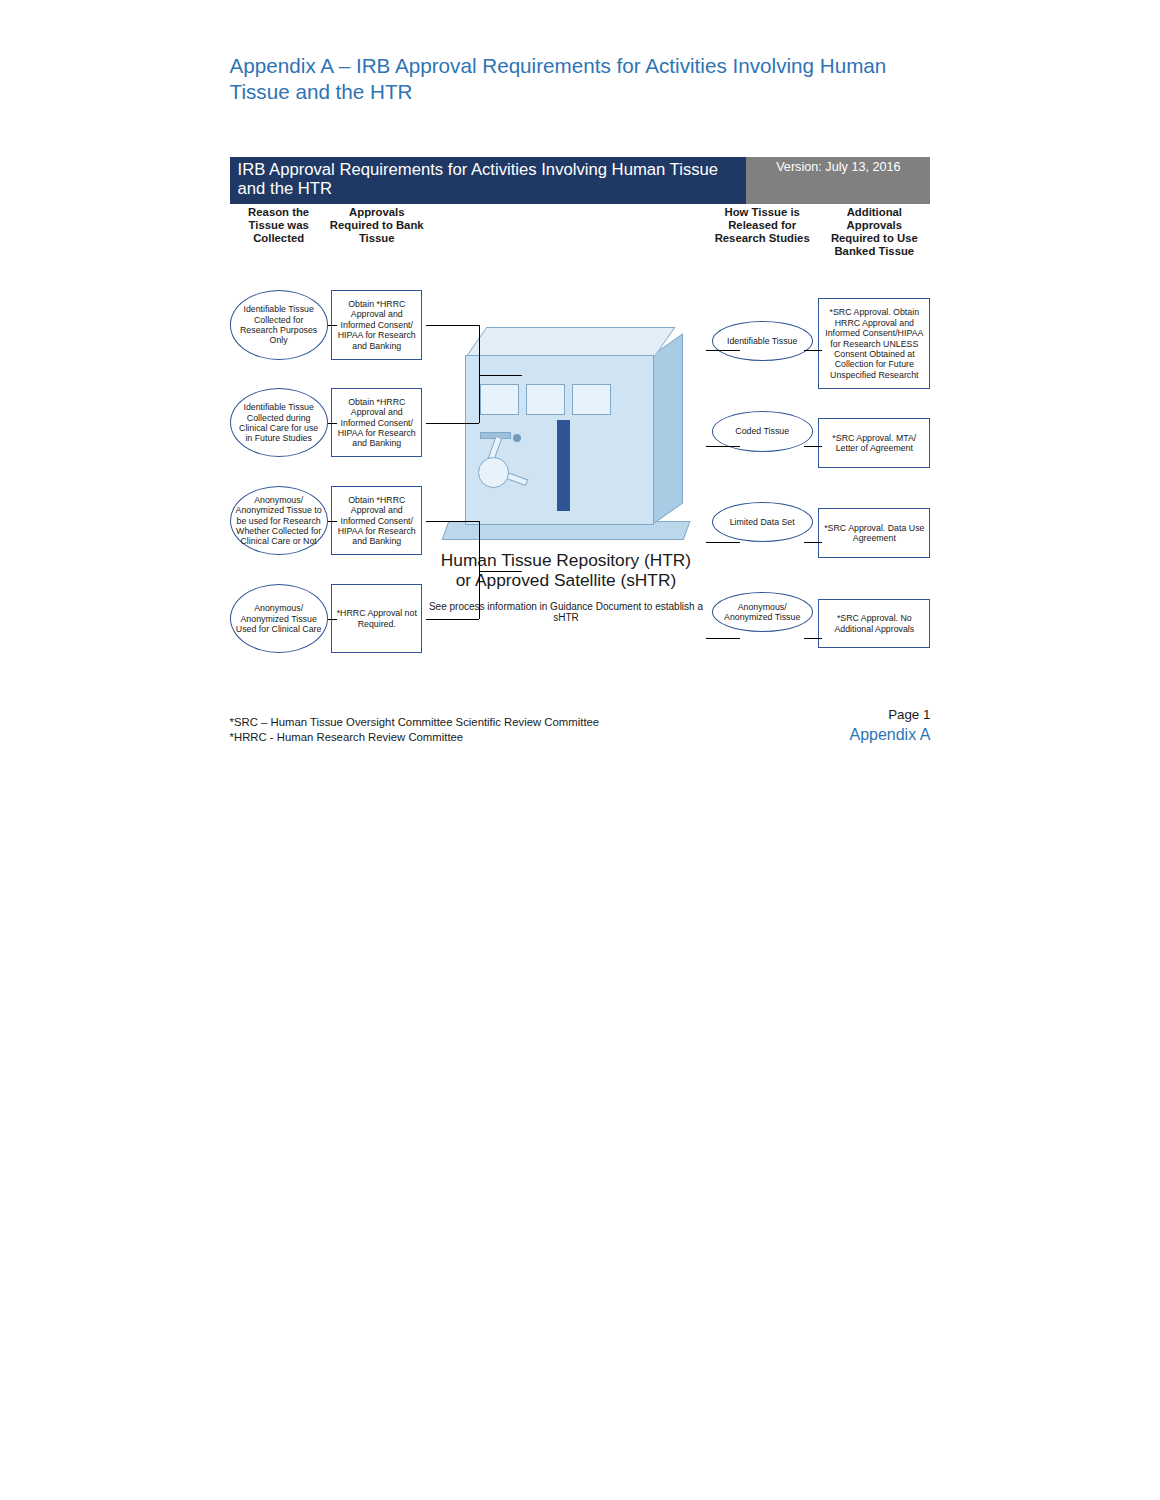Appendix A – IRB Approval Requirements for Activities Involving Human Tissue and the HTR
IRB Approval Requirements for Activities Involving Human Tissue and the HTR
Version: July 13, 2016
Reason the
Tissue was
Collected
Approvals
Required to Bank
Tissue
How Tissue is
Released for
Research Studies
Additional
Approvals
Required to Use
Banked Tissue
Identifiable Tissue Collected for Research Purposes Only
Identifiable Tissue Collected during Clinical Care for use in Future Studies
Anonymous/ Anonymized Tissue to be used for Research Whether Collected for Clinical Care or Not
Anonymous/ Anonymized Tissue Used for Clinical Care
Obtain *HRRC Approval and Informed Consent/ HIPAA for Research and Banking
Obtain *HRRC Approval and Informed Consent/ HIPAA for Research and Banking
Obtain *HRRC Approval and Informed Consent/ HIPAA for Research and Banking
*HRRC Approval not Required.
Human Tissue Repository (HTR)
or Approved Satellite (sHTR)
See process information in Guidance Document to establish a sHTR
Identifiable Tissue
Coded Tissue
Limited Data Set
Anonymous/ Anonymized Tissue
*SRC Approval. Obtain HRRC Approval and Informed Consent/HIPAA for Research UNLESS Consent Obtained at Collection for Future Unspecified Researcht
*SRC Approval. MTA/ Letter of Agreement
*SRC Approval. Data Use Agreement
*SRC Approval. No Additional Approvals
*SRC – Human Tissue Oversight Committee Scientific Review Committee
*HRRC - Human Research Review Committee
Page 1
Appendix A